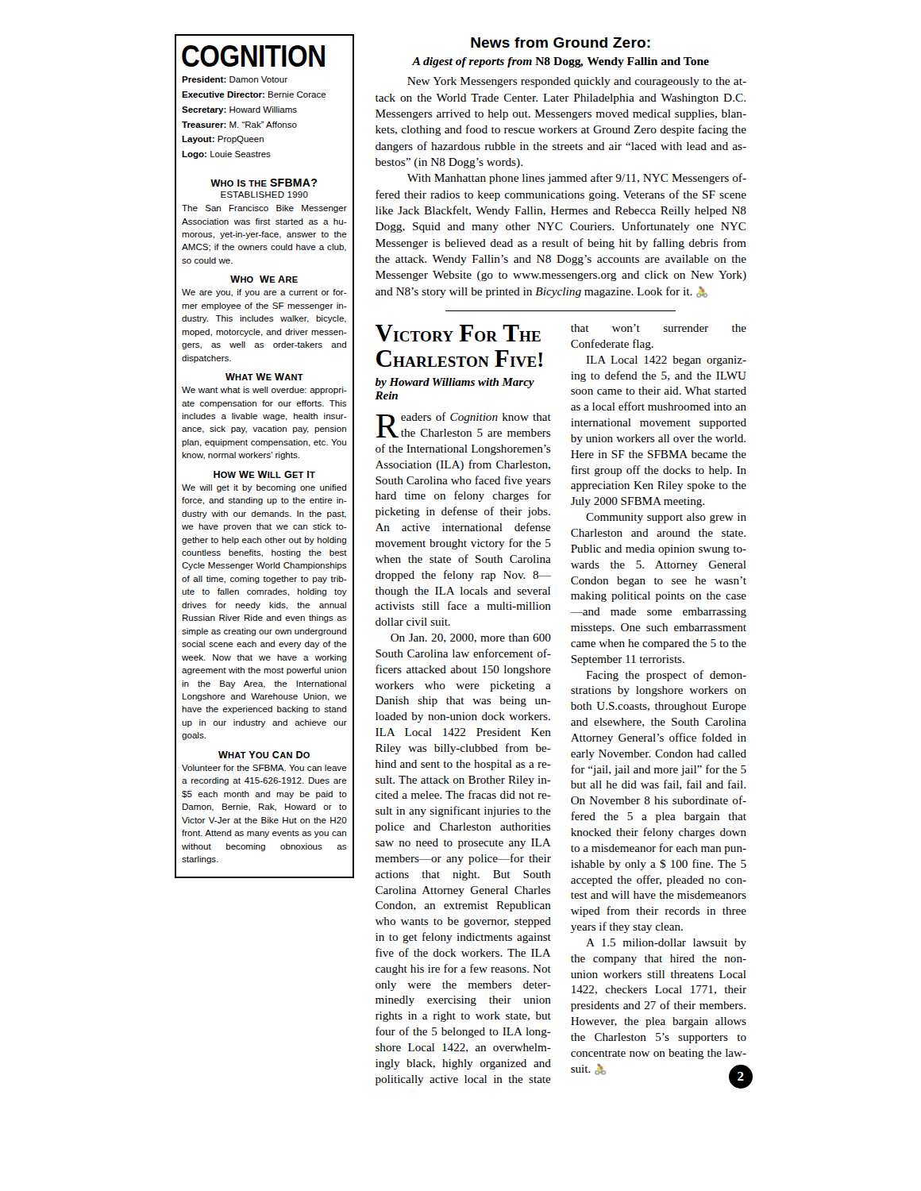Cognition
President: Damon Votour
Executive Director: Bernie Corace
Secretary: Howard Williams
Treasurer: M. “Rak” Affonso
Layout: PropQueen
Logo: Louie Seastres
WHO IS THE SFBMA?
ESTABLISHED 1990
The San Francisco Bike Messenger Association was first started as a humorous, yet-in-yer-face, answer to the AMCS; if the owners could have a club, so could we.
WHO WE ARE
We are you, if you are a current or former employee of the SF messenger industry. This includes walker, bicycle, moped, motorcycle, and driver messengers, as well as order-takers and dispatchers.
WHAT WE WANT
We want what is well overdue: appropriate compensation for our efforts. This includes a livable wage, health insurance, sick pay, vacation pay, pension plan, equipment compensation, etc. You know, normal workers’ rights.
HOW WE WILL GET IT
We will get it by becoming one unified force, and standing up to the entire industry with our demands. In the past, we have proven that we can stick together to help each other out by holding countless benefits, hosting the best Cycle Messenger World Championships of all time, coming together to pay tribute to fallen comrades, holding toy drives for needy kids, the annual Russian River Ride and even things as simple as creating our own underground social scene each and every day of the week. Now that we have a working agreement with the most powerful union in the Bay Area, the International Longshore and Warehouse Union, we have the experienced backing to stand up in our industry and achieve our goals.
WHAT YOU CAN DO
Volunteer for the SFBMA. You can leave a recording at 415-626-1912. Dues are $5 each month and may be paid to Damon, Bernie, Rak, Howard or to Victor V-Jer at the Bike Hut on the H20 front. Attend as many events as you can without becoming obnoxious as starlings.
News from Ground Zero:
A digest of reports from N8 Dogg, Wendy Fallin and Tone
New York Messengers responded quickly and courageously to the attack on the World Trade Center. Later Philadelphia and Washington D.C. Messengers arrived to help out. Messengers moved medical supplies, blankets, clothing and food to rescue workers at Ground Zero despite facing the dangers of hazardous rubble in the streets and air “laced with lead and asbestos” (in N8 Dogg’s words).
With Manhattan phone lines jammed after 9/11, NYC Messengers offered their radios to keep communications going. Veterans of the SF scene like Jack Blackfelt, Wendy Fallin, Hermes and Rebecca Reilly helped N8 Dogg, Squid and many other NYC Couriers. Unfortunately one NYC Messenger is believed dead as a result of being hit by falling debris from the attack. Wendy Fallin’s and N8 Dogg’s accounts are available on the Messenger Website (go to www.messengers.org and click on New York) and N8’s story will be printed in Bicycling magazine. Look for it. 🚴
VICTORY FOR THE
CHARLESTON FIVE!
by Howard Williams with Marcy Rein
Readers of Cognition know that the Charleston 5 are members of the International Longshoremen’s Association (ILA) from Charleston, South Carolina who faced five years hard time on felony charges for picketing in defense of their jobs. An active international defense movement brought victory for the 5 when the state of South Carolina dropped the felony rap Nov. 8—though the ILA locals and several activists still face a multi-million dollar civil suit.
On Jan. 20, 2000, more than 600 South Carolina law enforcement officers attacked about 150 longshore workers who were picketing a Danish ship that was being unloaded by non-union dock workers. ILA Local 1422 President Ken Riley was billy-clubbed from behind and sent to the hospital as a result. The attack on Brother Riley incited a melee. The fracas did not result in any significant injuries to the police and Charleston authorities saw no need to prosecute any ILA members—or any police—for their actions that night. But South Carolina Attorney General Charles Condon, an extremist Republican who wants to be governor, stepped in to get felony indictments against five of the dock workers. The ILA caught his ire for a few reasons. Not only were the members determinedly exercising their union rights in a right to work state, but four of the 5 belonged to ILA longshore Local 1422, an overwhelmingly black, highly organized and politically active local in the state that won’t surrender the Confederate flag.
ILA Local 1422 began organizing to defend the 5, and the ILWU soon came to their aid. What started as a local effort mushroomed into an international movement supported by union workers all over the world. Here in SF the SFBMA became the first group off the docks to help. In appreciation Ken Riley spoke to the July 2000 SFBMA meeting.
Community support also grew in Charleston and around the state. Public and media opinion swung towards the 5. Attorney General Condon began to see he wasn’t making political points on the case—and made some embarrassing missteps. One such embarrassment came when he compared the 5 to the September 11 terrorists.
Facing the prospect of demonstrations by longshore workers on both U.S.coasts, throughout Europe and elsewhere, the South Carolina Attorney General’s office folded in early November. Condon had called for “jail, jail and more jail” for the 5 but all he did was fail, fail and fail. On November 8 his subordinate offered the 5 a plea bargain that knocked their felony charges down to a misdemeanor for each man punishable by only a $ 100 fine. The 5 accepted the offer, pleaded no contest and will have the misdemeanors wiped from their records in three years if they stay clean.
A 1.5 milion-dollar lawsuit by the company that hired the non-union workers still threatens Local 1422, checkers Local 1771, their presidents and 27 of their members. However, the plea bargain allows the Charleston 5’s supporters to concentrate now on beating the lawsuit. 🚴
2